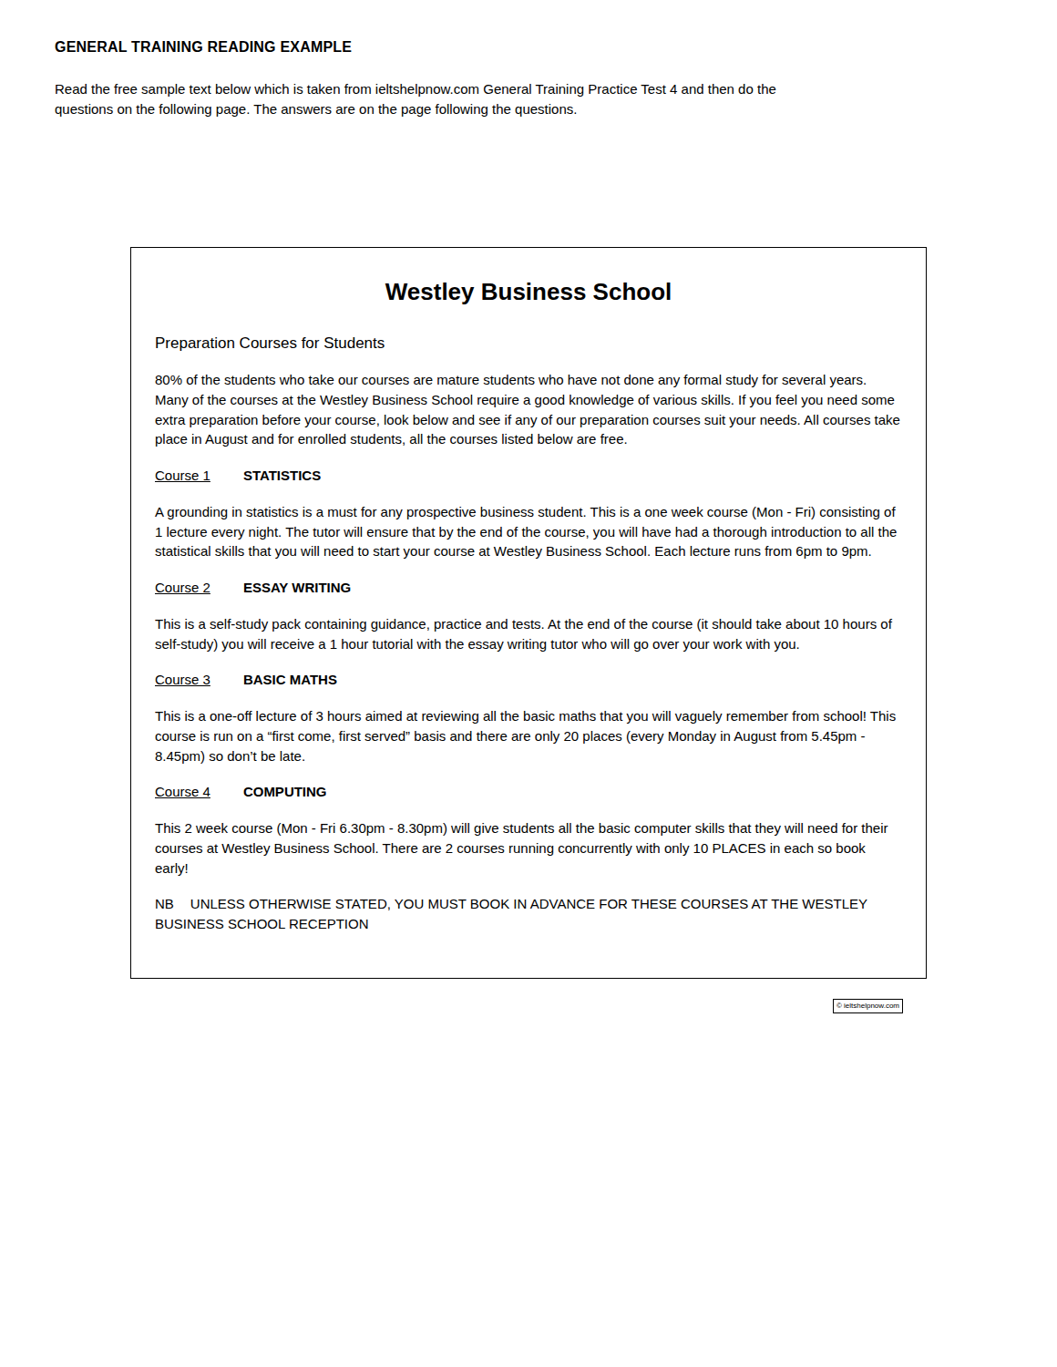GENERAL TRAINING READING EXAMPLE
Read the free sample text below which is taken from ieltshelpnow.com General Training Practice Test 4 and then do the questions on the following page. The answers are on the page following the questions.
Westley Business School
Preparation Courses for Students
80% of the students who take our courses are mature students who have not done any formal study for several years. Many of the courses at the Westley Business School require a good knowledge of various skills. If you feel you need some extra preparation before your course, look below and see if any of our preparation courses suit your needs. All courses take place in August and for enrolled students, all the courses listed below are free.
Course 1 STATISTICS
A grounding in statistics is a must for any prospective business student. This is a one week course (Mon - Fri) consisting of 1 lecture every night. The tutor will ensure that by the end of the course, you will have had a thorough introduction to all the statistical skills that you will need to start your course at Westley Business School. Each lecture runs from 6pm to 9pm.
Course 2 ESSAY WRITING
This is a self-study pack containing guidance, practice and tests. At the end of the course (it should take about 10 hours of self-study) you will receive a 1 hour tutorial with the essay writing tutor who will go over your work with you.
Course 3 BASIC MATHS
This is a one-off lecture of 3 hours aimed at reviewing all the basic maths that you will vaguely remember from school! This course is run on a “first come, first served” basis and there are only 20 places (every Monday in August from 5.45pm - 8.45pm) so don’t be late.
Course 4 COMPUTING
This 2 week course (Mon - Fri 6.30pm - 8.30pm) will give students all the basic computer skills that they will need for their courses at Westley Business School. There are 2 courses running concurrently with only 10 PLACES in each so book early!
NBUNLESS OTHERWISE STATED, YOU MUST BOOK IN ADVANCE FOR THESE COURSES AT THE WESTLEY BUSINESS SCHOOL RECEPTION
© ieltshelpnow.com